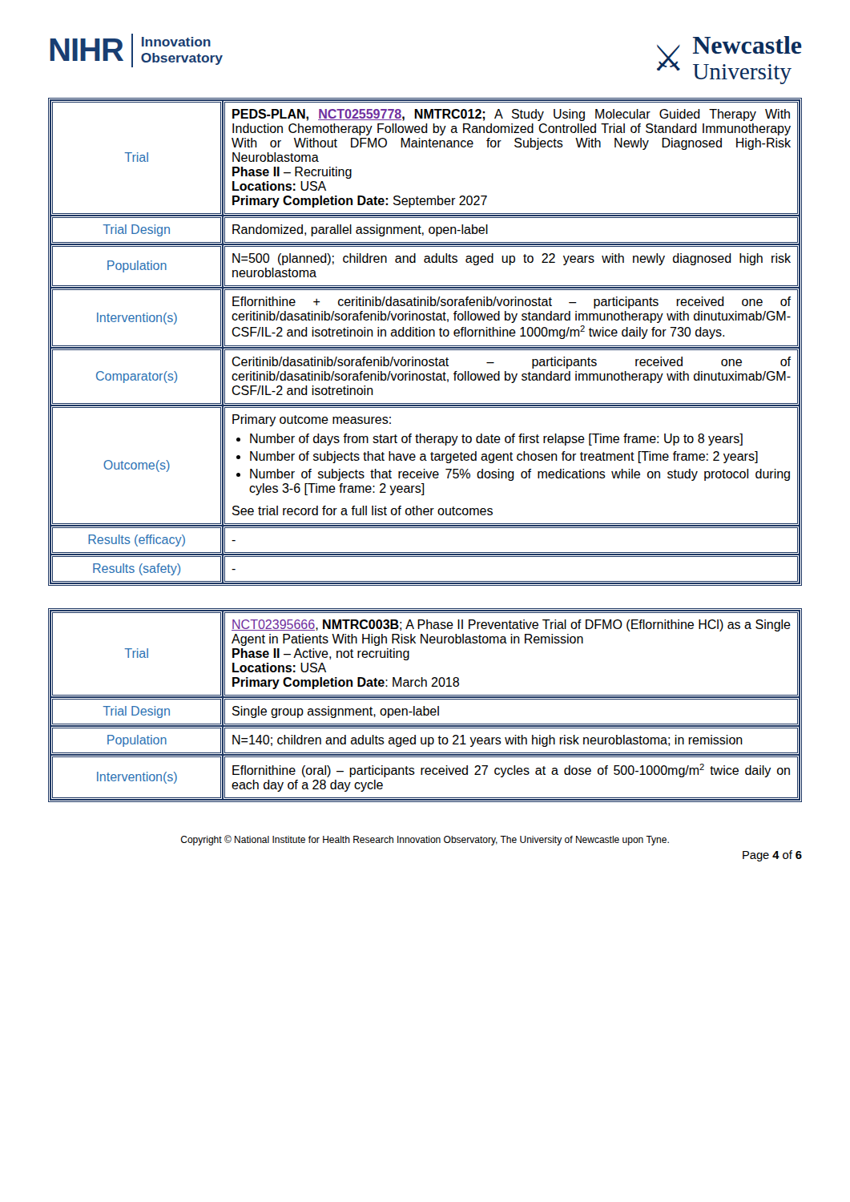NIHR Innovation
Observatory
⚔ Newcastle University
| Trial | PEDS-PLAN, NCT02559778 , NMTRC012; A Study Using Molecular Guided Therapy With Induction Chemotherapy Followed by a Randomized Controlled Trial of Standard Immunotherapy With or Without DFMO Maintenance for Subjects With Newly Diagnosed High-Risk Neuroblastoma Phase II – Recruiting Locations: USA Primary Completion Date: September 2027 |
| Trial Design | Randomized, parallel assignment, open-label |
| Population | N=500 (planned); children and adults aged up to 22 years with newly diagnosed high risk neuroblastoma |
| Intervention(s) | Eflornithine + ceritinib/dasatinib/sorafenib/vorinostat – participants received one of ceritinib/dasatinib/sorafenib/vorinostat, followed by standard immunotherapy with dinutuximab/GM-CSF/IL-2 and isotretinoin in addition to eflornithine 1000mg/m 2 twice daily for 730 days. |
| Comparator(s) | Ceritinib/dasatinib/sorafenib/vorinostat – participants received one of ceritinib/dasatinib/sorafenib/vorinostat, followed by standard immunotherapy with dinutuximab/GM-CSF/IL-2 and isotretinoin |
| Outcome(s) | Primary outcome measures: Number of days from start of therapy to date of first relapse [Time frame: Up to 8 years] Number of subjects that have a targeted agent chosen for treatment [Time frame: 2 years] Number of subjects that receive 75% dosing of medications while on study protocol during cyles 3-6 [Time frame: 2 years] See trial record for a full list of other outcomes |
| Results (efficacy) | - |
| Results (safety) | - |
| Trial | NCT02395666 , NMTRC003B ; A Phase II Preventative Trial of DFMO (Eflornithine HCl) as a Single Agent in Patients With High Risk Neuroblastoma in Remission Phase II – Active, not recruiting Locations: USA Primary Completion Date : March 2018 |
| Trial Design | Single group assignment, open-label |
| Population | N=140; children and adults aged up to 21 years with high risk neuroblastoma; in remission |
| Intervention(s) | Eflornithine (oral) – participants received 27 cycles at a dose of 500-1000mg/m 2 twice daily on each day of a 28 day cycle |
Copyright © National Institute for Health Research Innovation Observatory, The University of Newcastle upon Tyne.
Page 4 of 6